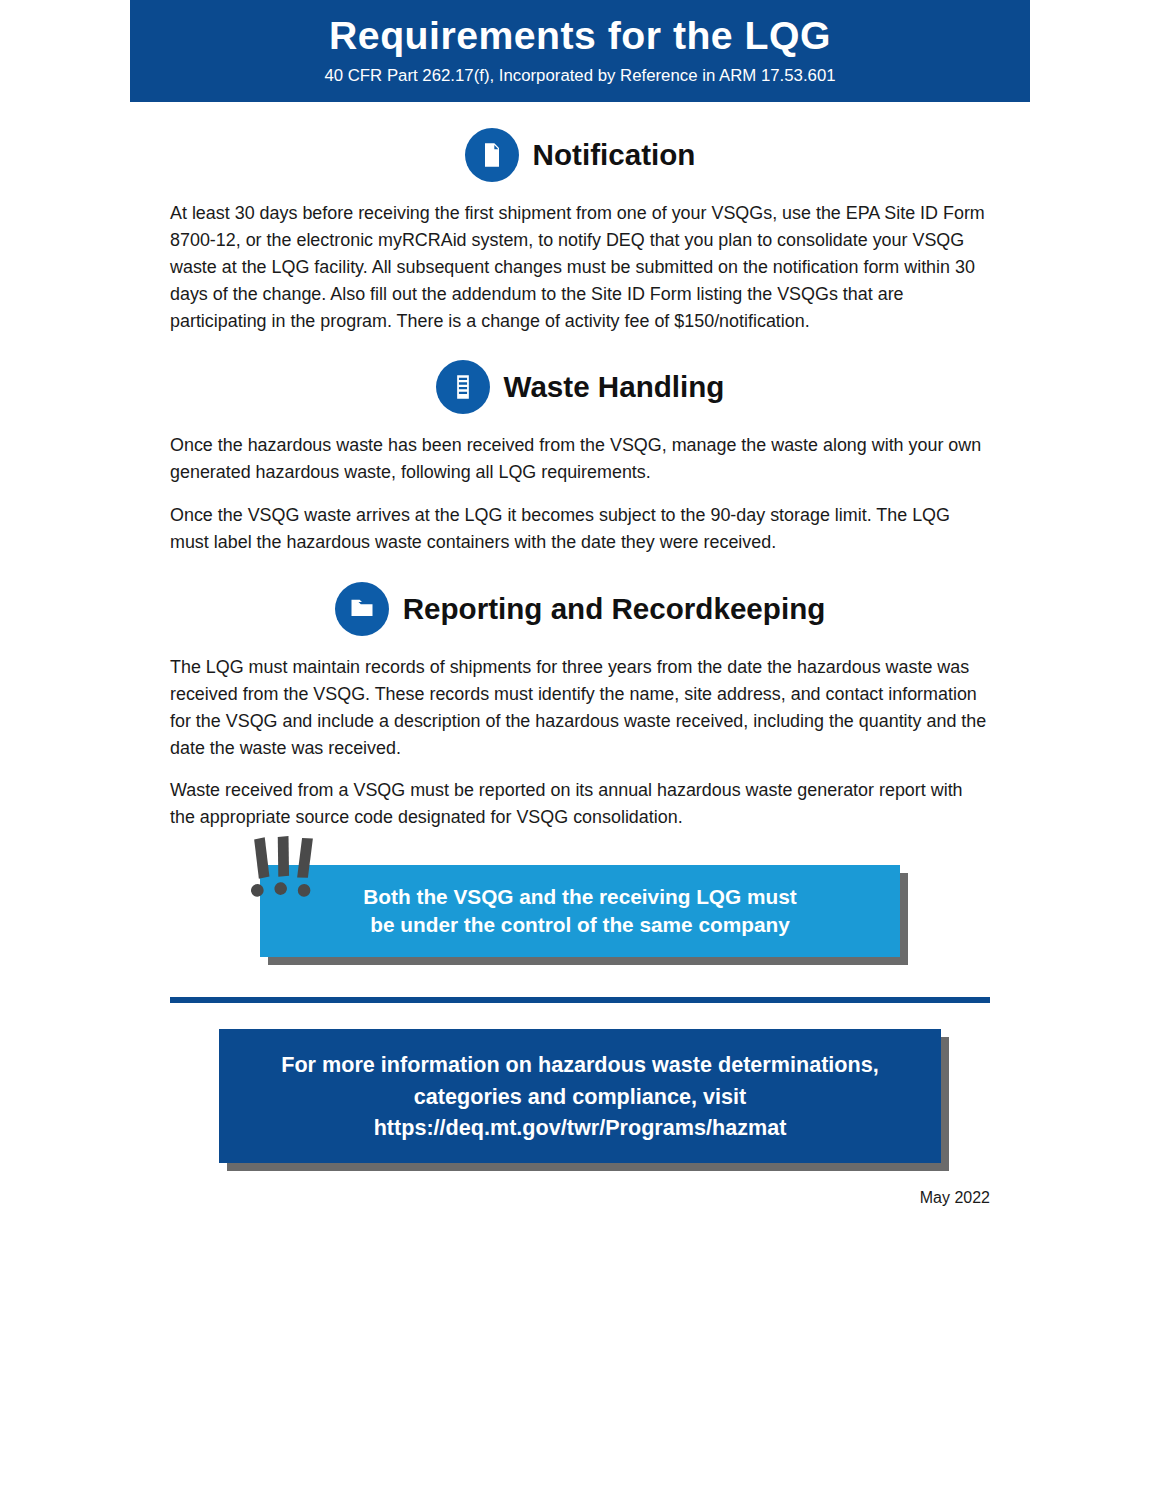Requirements for the LQG
40 CFR Part 262.17(f), Incorporated by Reference in ARM 17.53.601
Notification
At least 30 days before receiving the first shipment from one of your VSQGs, use the EPA Site ID Form 8700-12, or the electronic myRCRAid system, to notify DEQ that you plan to consolidate your VSQG waste at the LQG facility. All subsequent changes must be submitted on the notification form within 30 days of the change. Also fill out the addendum to the Site ID Form listing the VSQGs that are participating in the program. There is a change of activity fee of $150/notification.
Waste Handling
Once the hazardous waste has been received from the VSQG, manage the waste along with your own generated hazardous waste, following all LQG requirements.
Once the VSQG waste arrives at the LQG it becomes subject to the 90-day storage limit. The LQG must label the hazardous waste containers with the date they were received.
Reporting and Recordkeeping
The LQG must maintain records of shipments for three years from the date the hazardous waste was received from the VSQG. These records must identify the name, site address, and contact information for the VSQG and include a description of the hazardous waste received, including the quantity and the date the waste was received.
Waste received from a VSQG must be reported on its annual hazardous waste generator report with the appropriate source code designated for VSQG consolidation.
Both the VSQG and the receiving LQG must
be under the control of the same company
For more information on hazardous waste determinations,
categories and compliance, visit
https://deq.mt.gov/twr/Programs/hazmat
May 2022